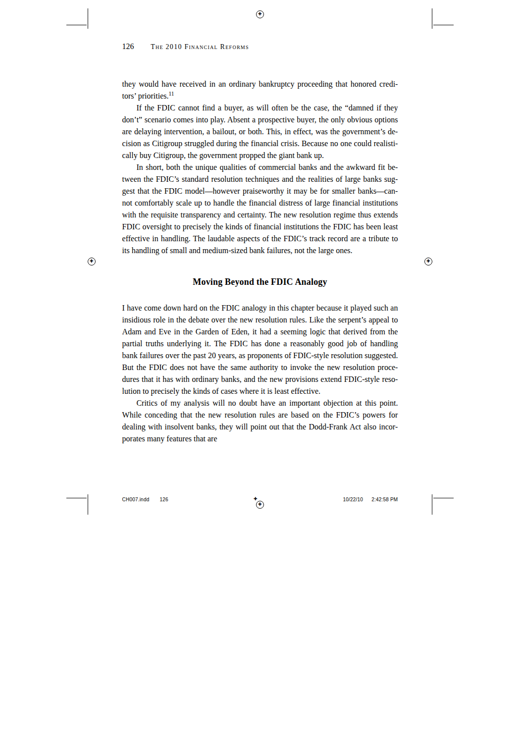✚ ✚ ✚ ✚
126 The 2010 Financial Reforms
they would have received in an ordinary bankruptcy proceeding that honored creditors’ priorities.11
If the FDIC cannot find a buyer, as will often be the case, the “damned if they don’t” scenario comes into play. Absent a prospective buyer, the only obvious options are delaying intervention, a bailout, or both. This, in effect, was the government’s decision as Citigroup struggled during the financial crisis. Because no one could realistically buy Citigroup, the government propped the giant bank up.
In short, both the unique qualities of commercial banks and the awkward fit between the FDIC’s standard resolution techniques and the realities of large banks suggest that the FDIC model—however praiseworthy it may be for smaller banks—cannot comfortably scale up to handle the financial distress of large financial institutions with the requisite transparency and certainty. The new resolution regime thus extends FDIC oversight to precisely the kinds of financial institutions the FDIC has been least effective in handling. The laudable aspects of the FDIC’s track record are a tribute to its handling of small and medium-sized bank failures, not the large ones.
Moving Beyond the FDIC Analogy
I have come down hard on the FDIC analogy in this chapter because it played such an insidious role in the debate over the new resolution rules. Like the serpent’s appeal to Adam and Eve in the Garden of Eden, it had a seeming logic that derived from the partial truths underlying it. The FDIC has done a reasonably good job of handling bank failures over the past 20 years, as proponents of FDIC-style resolution suggested. But the FDIC does not have the same authority to invoke the new resolution procedures that it has with ordinary banks, and the new provisions extend FDIC-style resolution to precisely the kinds of cases where it is least effective.
Critics of my analysis will no doubt have an important objection at this point. While conceding that the new resolution rules are based on the FDIC’s powers for dealing with insolvent banks, they will point out that the Dodd-Frank Act also incorporates many features that are
CH007.indd 126
✚
10/22/102:42:58 PM